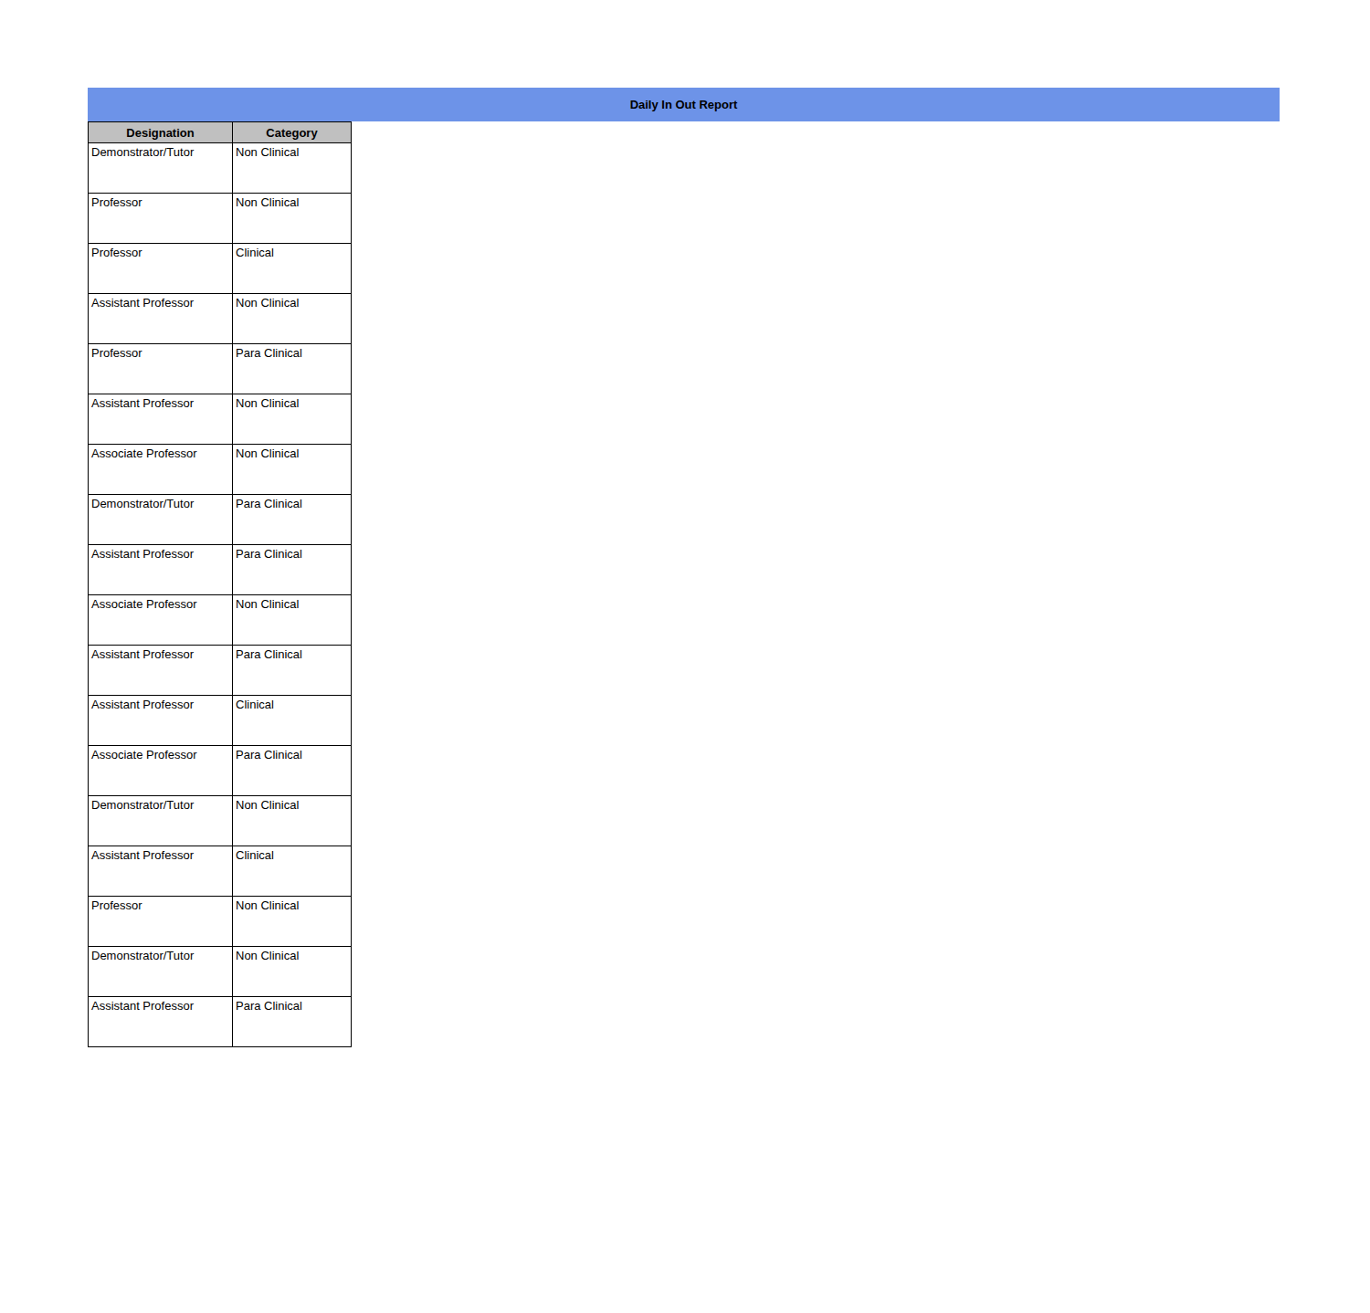Daily In Out Report
| Designation | Category |
| --- | --- |
| Demonstrator/Tutor | Non Clinical |
| Professor | Non Clinical |
| Professor | Clinical |
| Assistant Professor | Non Clinical |
| Professor | Para Clinical |
| Assistant Professor | Non Clinical |
| Associate Professor | Non Clinical |
| Demonstrator/Tutor | Para Clinical |
| Assistant Professor | Para Clinical |
| Associate Professor | Non Clinical |
| Assistant Professor | Para Clinical |
| Assistant Professor | Clinical |
| Associate Professor | Para Clinical |
| Demonstrator/Tutor | Non Clinical |
| Assistant Professor | Clinical |
| Professor | Non Clinical |
| Demonstrator/Tutor | Non Clinical |
| Assistant Professor | Para Clinical |